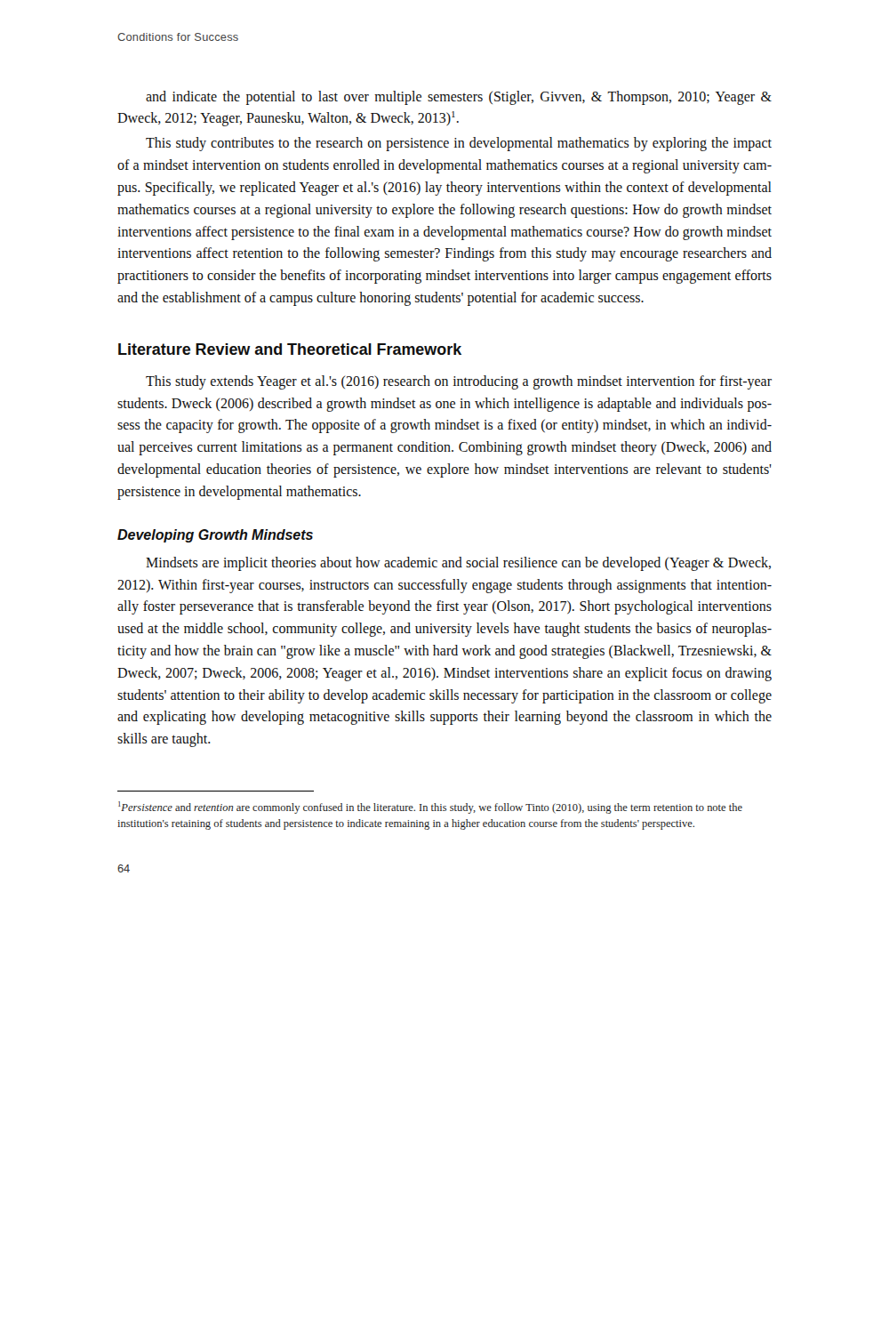Conditions for Success
and indicate the potential to last over multiple semesters (Stigler, Givven, & Thompson, 2010; Yeager & Dweck, 2012; Yeager, Paunesku, Walton, & Dweck, 2013)1.
This study contributes to the research on persistence in developmental mathematics by exploring the impact of a mindset intervention on students enrolled in developmental mathematics courses at a regional university campus. Specifically, we replicated Yeager et al.'s (2016) lay theory interventions within the context of developmental mathematics courses at a regional university to explore the following research questions: How do growth mindset interventions affect persistence to the final exam in a developmental mathematics course? How do growth mindset interventions affect retention to the following semester? Findings from this study may encourage researchers and practitioners to consider the benefits of incorporating mindset interventions into larger campus engagement efforts and the establishment of a campus culture honoring students' potential for academic success.
Literature Review and Theoretical Framework
This study extends Yeager et al.'s (2016) research on introducing a growth mindset intervention for first-year students. Dweck (2006) described a growth mindset as one in which intelligence is adaptable and individuals possess the capacity for growth. The opposite of a growth mindset is a fixed (or entity) mindset, in which an individual perceives current limitations as a permanent condition. Combining growth mindset theory (Dweck, 2006) and developmental education theories of persistence, we explore how mindset interventions are relevant to students' persistence in developmental mathematics.
Developing Growth Mindsets
Mindsets are implicit theories about how academic and social resilience can be developed (Yeager & Dweck, 2012). Within first-year courses, instructors can successfully engage students through assignments that intentionally foster perseverance that is transferable beyond the first year (Olson, 2017). Short psychological interventions used at the middle school, community college, and university levels have taught students the basics of neuroplasticity and how the brain can "grow like a muscle" with hard work and good strategies (Blackwell, Trzesniewski, & Dweck, 2007; Dweck, 2006, 2008; Yeager et al., 2016). Mindset interventions share an explicit focus on drawing students' attention to their ability to develop academic skills necessary for participation in the classroom or college and explicating how developing metacognitive skills supports their learning beyond the classroom in which the skills are taught.
1 Persistence and retention are commonly confused in the literature. In this study, we follow Tinto (2010), using the term retention to note the institution's retaining of students and persistence to indicate remaining in a higher education course from the students' perspective.
64